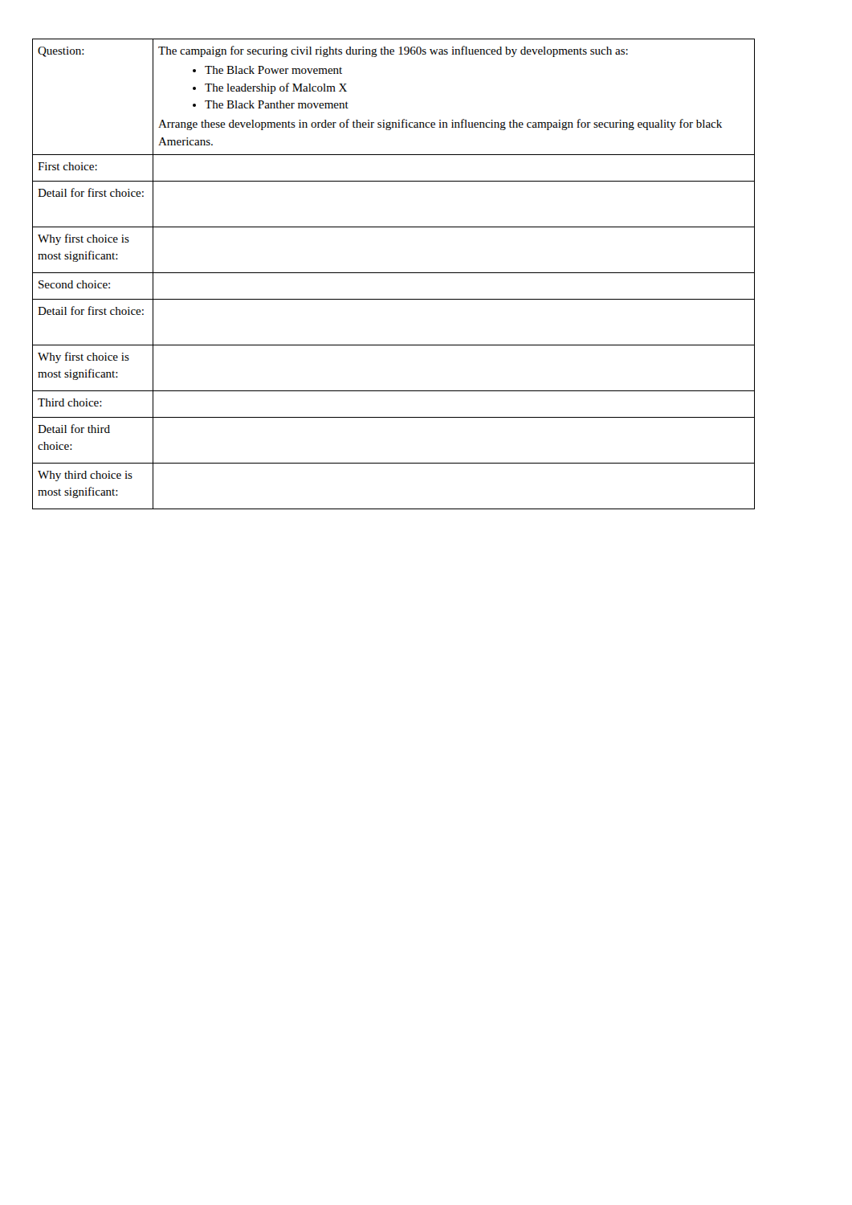| Question: | The campaign for securing civil rights during the 1960s was influenced by developments such as: The Black Power movement The leadership of Malcolm X The Black Panther movement Arrange these developments in order of their significance in influencing the campaign for securing equality for black Americans. |
| First choice: | |
| Detail for first choice: | |
| Why first choice is most significant: | |
| Second choice: | |
| Detail for first choice: | |
| Why first choice is most significant: | |
| Third choice: | |
| Detail for third choice: | |
| Why third choice is most significant: | |